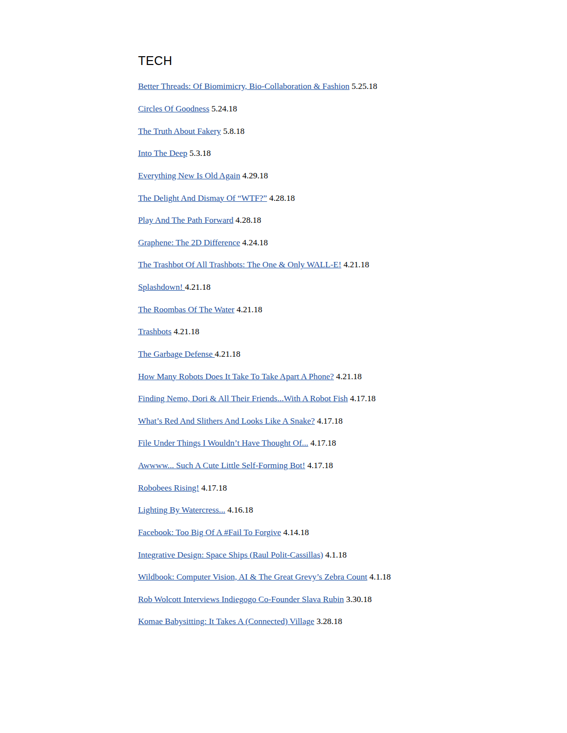TECH
Better Threads: Of Biomimicry, Bio-Collaboration & Fashion 5.25.18
Circles Of Goodness 5.24.18
The Truth About Fakery 5.8.18
Into The Deep 5.3.18
Everything New Is Old Again 4.29.18
The Delight And Dismay Of “WTF?” 4.28.18
Play And The Path Forward 4.28.18
Graphene: The 2D Difference 4.24.18
The Trashbot Of All Trashbots: The One & Only WALL-E! 4.21.18
Splashdown! 4.21.18
The Roombas Of The Water 4.21.18
Trashbots 4.21.18
The Garbage Defense 4.21.18
How Many Robots Does It Take To Take Apart A Phone? 4.21.18
Finding Nemo, Dori & All Their Friends...With A Robot Fish 4.17.18
What’s Red And Slithers And Looks Like A Snake? 4.17.18
File Under Things I Wouldn’t Have Thought Of... 4.17.18
Awwww... Such A Cute Little Self-Forming Bot! 4.17.18
Robobees Rising! 4.17.18
Lighting By Watercress... 4.16.18
Facebook: Too Big Of A #Fail To Forgive 4.14.18
Integrative Design: Space Ships (Raul Polit-Cassillas) 4.1.18
Wildbook: Computer Vision, AI & The Great Grevy’s Zebra Count 4.1.18
Rob Wolcott Interviews Indiegogo Co-Founder Slava Rubin 3.30.18
Komae Babysitting: It Takes A (Connected) Village 3.28.18